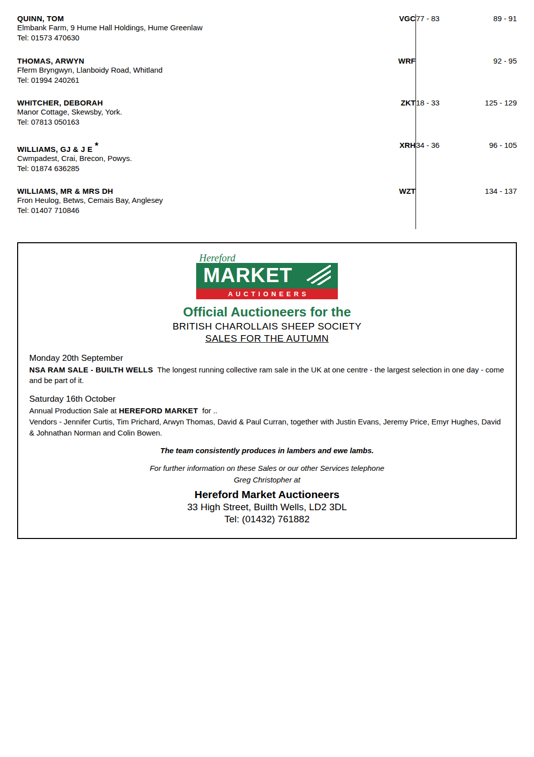| QUINN, TOM Elmbank Farm, 9 Hume Hall Holdings, Hume Greenlaw Tel: 01573 470630 | VGC | 77 - 83 | 89 - 91 |
| THOMAS, ARWYN Fferm Bryngwyn, Llanboidy Road, Whitland Tel: 01994 240261 | WRF | | 92 - 95 |
| WHITCHER, DEBORAH Manor Cottage, Skewsby, York. Tel: 07813 050163 | ZKT | 18 - 33 | 125 - 129 |
| WILLIAMS, GJ & J E * Cwmpadest, Crai, Brecon, Powys. Tel: 01874 636285 | XRH | 34 - 36 | 96 - 105 |
| WILLIAMS, MR & MRS DH Fron Heulog, Betws, Cemais Bay, Anglesey Tel: 01407 710846 | WZT | | 134 - 137 |
Hereford
MARKET
AUCTIONEERS
Official Auctioneers for the
BRITISH CHAROLLAIS SHEEP SOCIETY
SALES FOR THE AUTUMN
Monday 20th September
NSA RAM SALE - BUILTH WELLS The longest running collective ram sale in the UK at one centre - the largest selection in one day - come and be part of it.
Saturday 16th October
Annual Production Sale at HEREFORD MARKET for ..
Vendors - Jennifer Curtis, Tim Prichard, Arwyn Thomas, David & Paul Curran, together with Justin Evans, Jeremy Price, Emyr Hughes, David & Johnathan Norman and Colin Bowen.
The team consistently produces in lambers and ewe lambs.
For further information on these Sales or our other Services telephone
Greg Christopher at
Hereford Market Auctioneers
33 High Street, Builth Wells, LD2 3DL
Tel: (01432) 761882